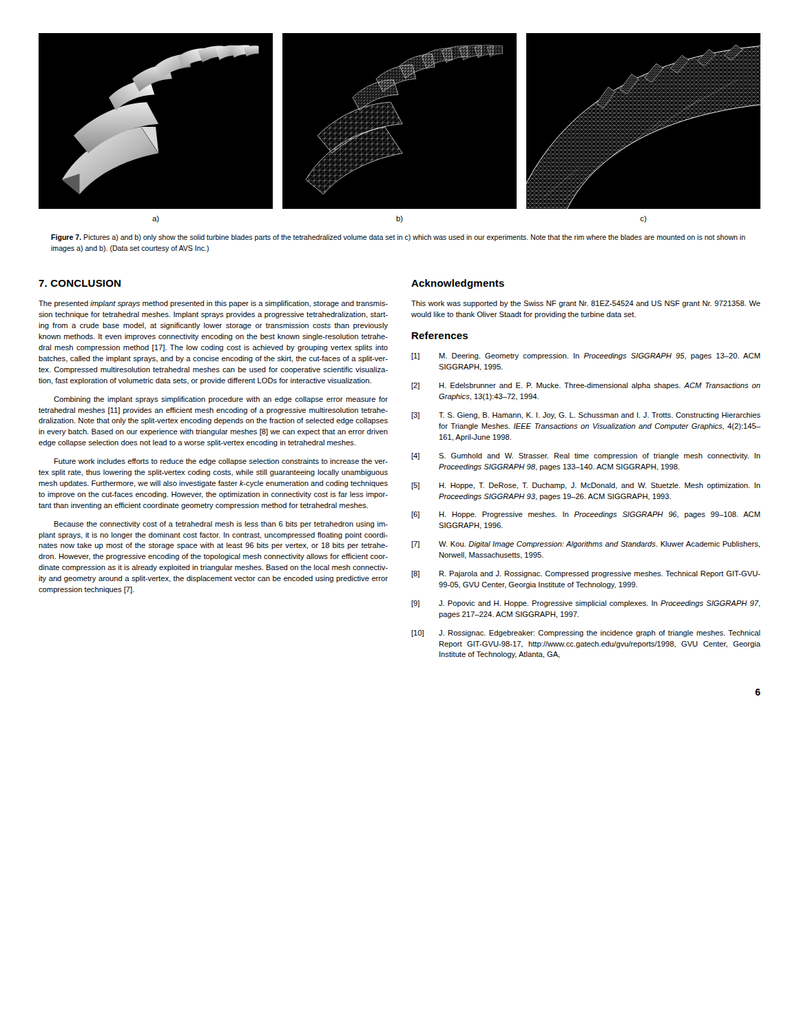a) b) c)
Figure 7. Pictures a) and b) only show the solid turbine blades parts of the tetrahedralized volume data set in c) which was used in our experiments. Note that the rim where the blades are mounted on is not shown in images a) and b). (Data set courtesy of AVS Inc.)
7. CONCLUSION
The presented implant sprays method presented in this paper is a simplification, storage and transmission technique for tetrahedral meshes. Implant sprays provides a progressive tetrahedralization, starting from a crude base model, at significantly lower storage or transmission costs than previously known methods. It even improves connectivity encoding on the best known single-resolution tetrahedral mesh compression method [17]. The low coding cost is achieved by grouping vertex splits into batches, called the implant sprays, and by a concise encoding of the skirt, the cut-faces of a split-vertex. Compressed multiresolution tetrahedral meshes can be used for cooperative scientific visualization, fast exploration of volumetric data sets, or provide different LODs for interactive visualization.
Combining the implant sprays simplification procedure with an edge collapse error measure for tetrahedral meshes [11] provides an efficient mesh encoding of a progressive multiresolution tetrahedralization. Note that only the split-vertex encoding depends on the fraction of selected edge collapses in every batch. Based on our experience with triangular meshes [8] we can expect that an error driven edge collapse selection does not lead to a worse split-vertex encoding in tetrahedral meshes.
Future work includes efforts to reduce the edge collapse selection constraints to increase the vertex split rate, thus lowering the split-vertex coding costs, while still guaranteeing locally unambiguous mesh updates. Furthermore, we will also investigate faster k-cycle enumeration and coding techniques to improve on the cut-faces encoding. However, the optimization in connectivity cost is far less important than inventing an efficient coordinate geometry compression method for tetrahedral meshes.
Because the connectivity cost of a tetrahedral mesh is less than 6 bits per tetrahedron using implant sprays, it is no longer the dominant cost factor. In contrast, uncompressed floating point coordinates now take up most of the storage space with at least 96 bits per vertex, or 18 bits per tetrahedron. However, the progressive encoding of the topological mesh connectivity allows for efficient coordinate compression as it is already exploited in triangular meshes. Based on the local mesh connectivity and geometry around a split-vertex, the displacement vector can be encoded using predictive error compression techniques [7].
Acknowledgments
This work was supported by the Swiss NF grant Nr. 81EZ-54524 and US NSF grant Nr. 9721358. We would like to thank Oliver Staadt for providing the turbine data set.
References
[1]
M. Deering. Geometry compression. In Proceedings SIGGRAPH 95, pages 13–20. ACM SIGGRAPH, 1995.
[2]
H. Edelsbrunner and E. P. Mucke. Three-dimensional alpha shapes. ACM Transactions on Graphics, 13(1):43–72, 1994.
[3]
T. S. Gieng, B. Hamann, K. I. Joy, G. L. Schussman and I. J. Trotts. Constructing Hierarchies for Triangle Meshes. IEEE Transactions on Visualization and Computer Graphics, 4(2):145–161, April-June 1998.
[4]
S. Gumhold and W. Strasser. Real time compression of triangle mesh connectivity. In Proceedings SIGGRAPH 98, pages 133–140. ACM SIGGRAPH, 1998.
[5]
H. Hoppe, T. DeRose, T. Duchamp, J. McDonald, and W. Stuetzle. Mesh optimization. In Proceedings SIGGRAPH 93, pages 19–26. ACM SIGGRAPH, 1993.
[6]
H. Hoppe. Progressive meshes. In Proceedings SIGGRAPH 96, pages 99–108. ACM SIGGRAPH, 1996.
[7]
W. Kou. Digital Image Compression: Algorithms and Standards. Kluwer Academic Publishers, Norwell, Massachusetts, 1995.
[8]
R. Pajarola and J. Rossignac. Compressed progressive meshes. Technical Report GIT-GVU-99-05, GVU Center, Georgia Institute of Technology, 1999.
[9]
J. Popovic and H. Hoppe. Progressive simplicial complexes. In Proceedings SIGGRAPH 97, pages 217–224. ACM SIGGRAPH, 1997.
[10]
J. Rossignac. Edgebreaker: Compressing the incidence graph of triangle meshes. Technical Report GIT-GVU-98-17, http://www.cc.gatech.edu/gvu/reports/1998, GVU Center, Georgia Institute of Technology, Atlanta, GA,
6